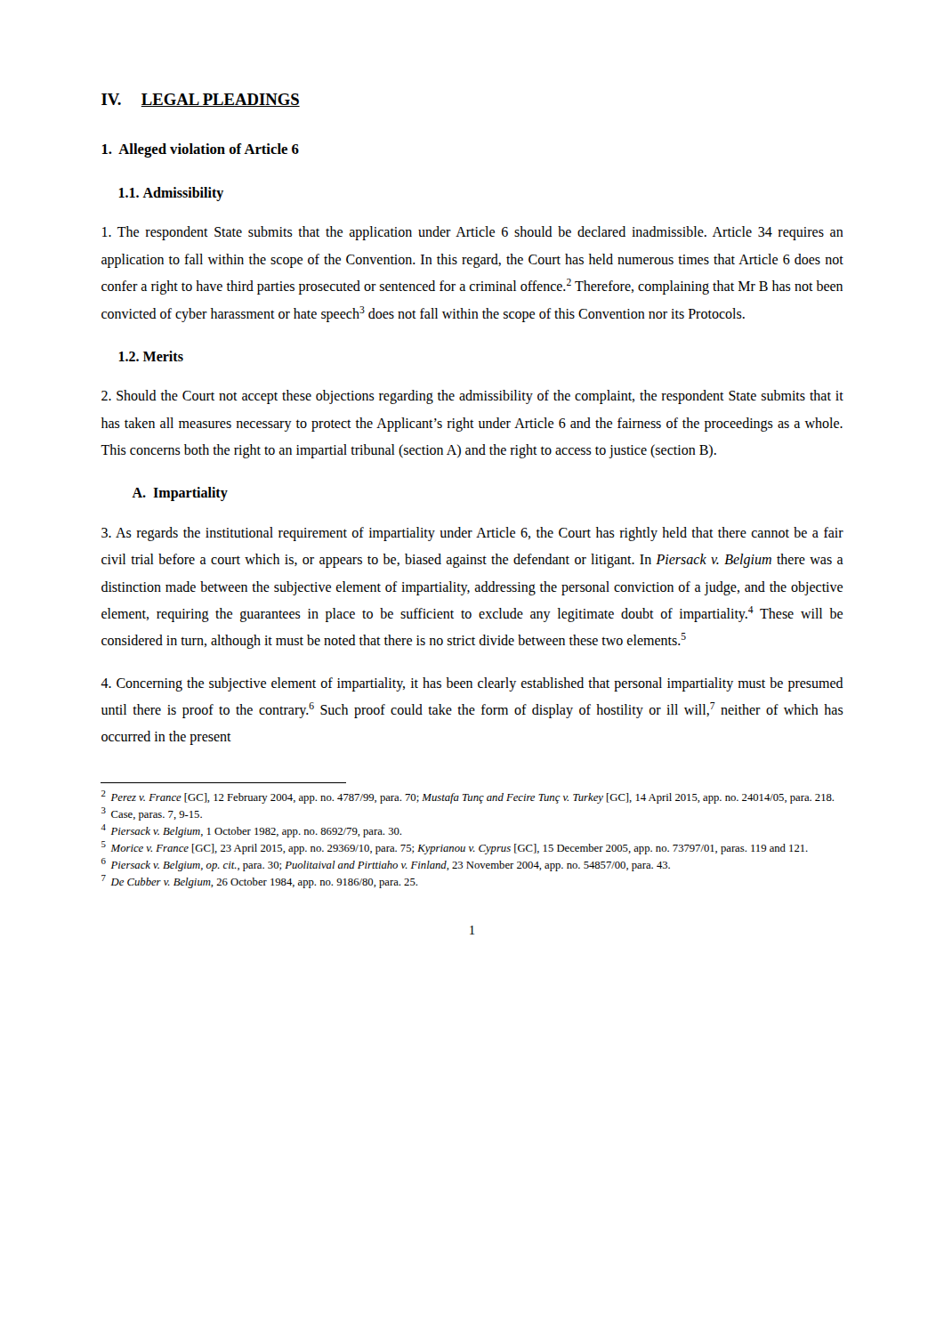IV. LEGAL PLEADINGS
1. Alleged violation of Article 6
1.1. Admissibility
1. The respondent State submits that the application under Article 6 should be declared inadmissible. Article 34 requires an application to fall within the scope of the Convention. In this regard, the Court has held numerous times that Article 6 does not confer a right to have third parties prosecuted or sentenced for a criminal offence.2 Therefore, complaining that Mr B has not been convicted of cyber harassment or hate speech3 does not fall within the scope of this Convention nor its Protocols.
1.2. Merits
2. Should the Court not accept these objections regarding the admissibility of the complaint, the respondent State submits that it has taken all measures necessary to protect the Applicant’s right under Article 6 and the fairness of the proceedings as a whole. This concerns both the right to an impartial tribunal (section A) and the right to access to justice (section B).
A. Impartiality
3. As regards the institutional requirement of impartiality under Article 6, the Court has rightly held that there cannot be a fair civil trial before a court which is, or appears to be, biased against the defendant or litigant. In Piersack v. Belgium there was a distinction made between the subjective element of impartiality, addressing the personal conviction of a judge, and the objective element, requiring the guarantees in place to be sufficient to exclude any legitimate doubt of impartiality.4 These will be considered in turn, although it must be noted that there is no strict divide between these two elements.5
4. Concerning the subjective element of impartiality, it has been clearly established that personal impartiality must be presumed until there is proof to the contrary.6 Such proof could take the form of display of hostility or ill will,7 neither of which has occurred in the present
2 Perez v. France [GC], 12 February 2004, app. no. 4787/99, para. 70; Mustafa Tunç and Fecire Tunç v. Turkey [GC], 14 April 2015, app. no. 24014/05, para. 218.
3 Case, paras. 7, 9-15.
4 Piersack v. Belgium, 1 October 1982, app. no. 8692/79, para. 30.
5 Morice v. France [GC], 23 April 2015, app. no. 29369/10, para. 75; Kyprianou v. Cyprus [GC], 15 December 2005, app. no. 73797/01, paras. 119 and 121.
6 Piersack v. Belgium, op. cit., para. 30; Puolitaival and Pirttiaho v. Finland, 23 November 2004, app. no. 54857/00, para. 43.
7 De Cubber v. Belgium, 26 October 1984, app. no. 9186/80, para. 25.
1